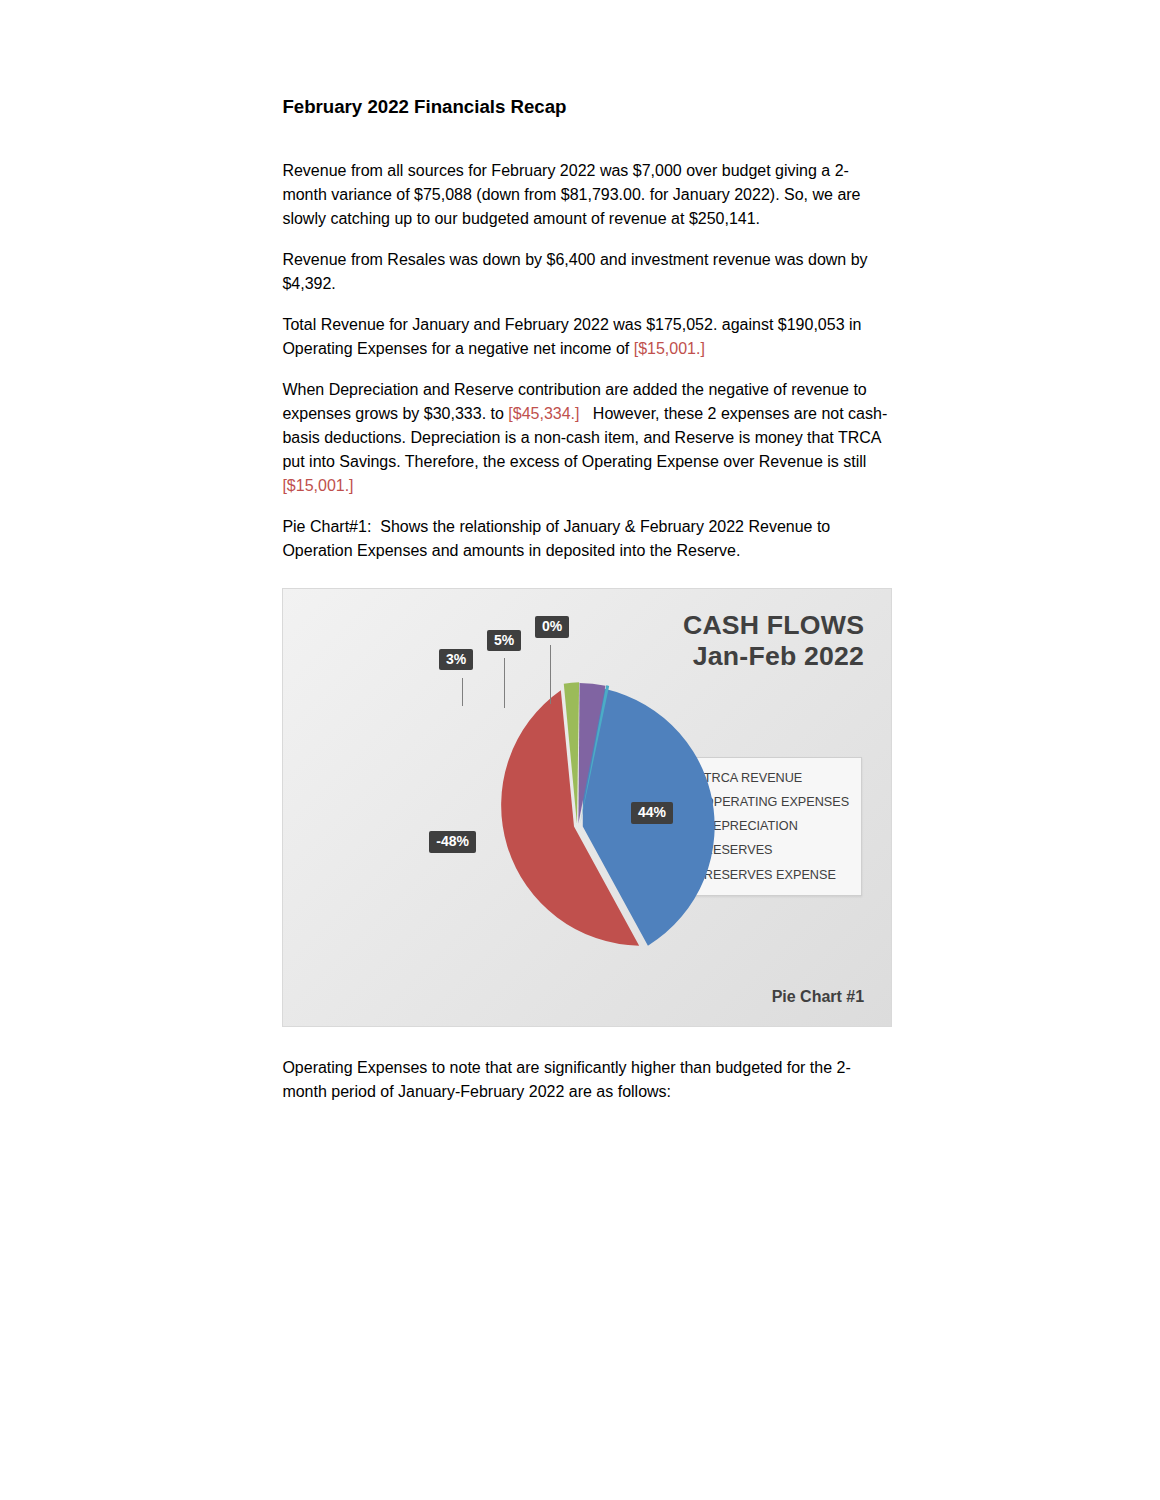February 2022 Financials Recap
Revenue from all sources for February 2022 was $7,000 over budget giving a 2-month variance of $75,088 (down from $81,793.00. for January 2022). So, we are slowly catching up to our budgeted amount of revenue at $250,141.
Revenue from Resales was down by $6,400 and investment revenue was down by $4,392.
Total Revenue for January and February 2022 was $175,052. against $190,053 in Operating Expenses for a negative net income of [$15,001.]
When Depreciation and Reserve contribution are added the negative of revenue to expenses grows by $30,333. to [$45,334.] However, these 2 expenses are not cash-basis deductions. Depreciation is a non-cash item, and Reserve is money that TRCA put into Savings. Therefore, the excess of Operating Expense over Revenue is still [$15,001.]
Pie Chart#1: Shows the relationship of January & February 2022 Revenue to Operation Expenses and amounts in deposited into the Reserve.
CASH FLOWS
Jan-Feb 2022
TRCA REVENUE
OPERATING EXPENSES
DEPRECIATION
RESERVES
RESERVES EXPENSE
3%
5%
0%
44%
-48%
Pie Chart #1
Operating Expenses to note that are significantly higher than budgeted for the 2-month period of January-February 2022 are as follows: